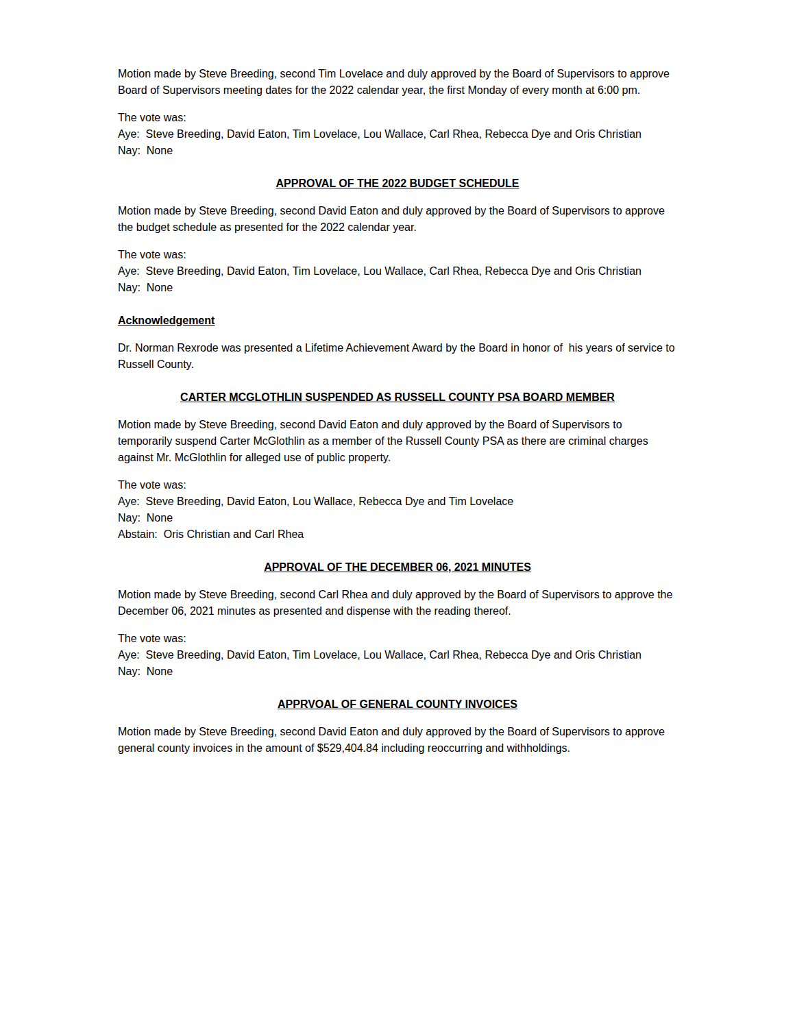Motion made by Steve Breeding, second Tim Lovelace and duly approved by the Board of Supervisors to approve Board of Supervisors meeting dates for the 2022 calendar year, the first Monday of every month at 6:00 pm.
The vote was:
Aye: Steve Breeding, David Eaton, Tim Lovelace, Lou Wallace, Carl Rhea, Rebecca Dye and Oris Christian
Nay: None
APPROVAL OF THE 2022 BUDGET SCHEDULE
Motion made by Steve Breeding, second David Eaton and duly approved by the Board of Supervisors to approve the budget schedule as presented for the 2022 calendar year.
The vote was:
Aye: Steve Breeding, David Eaton, Tim Lovelace, Lou Wallace, Carl Rhea, Rebecca Dye and Oris Christian
Nay: None
Acknowledgement
Dr. Norman Rexrode was presented a Lifetime Achievement Award by the Board in honor of his years of service to Russell County.
CARTER MCGLOTHLIN SUSPENDED AS RUSSELL COUNTY PSA BOARD MEMBER
Motion made by Steve Breeding, second David Eaton and duly approved by the Board of Supervisors to temporarily suspend Carter McGlothlin as a member of the Russell County PSA as there are criminal charges against Mr. McGlothlin for alleged use of public property.
The vote was:
Aye: Steve Breeding, David Eaton, Lou Wallace, Rebecca Dye and Tim Lovelace
Nay: None
Abstain: Oris Christian and Carl Rhea
APPROVAL OF THE DECEMBER 06, 2021 MINUTES
Motion made by Steve Breeding, second Carl Rhea and duly approved by the Board of Supervisors to approve the December 06, 2021 minutes as presented and dispense with the reading thereof.
The vote was:
Aye: Steve Breeding, David Eaton, Tim Lovelace, Lou Wallace, Carl Rhea, Rebecca Dye and Oris Christian
Nay: None
APPRVOAL OF GENERAL COUNTY INVOICES
Motion made by Steve Breeding, second David Eaton and duly approved by the Board of Supervisors to approve general county invoices in the amount of $529,404.84 including reoccurring and withholdings.